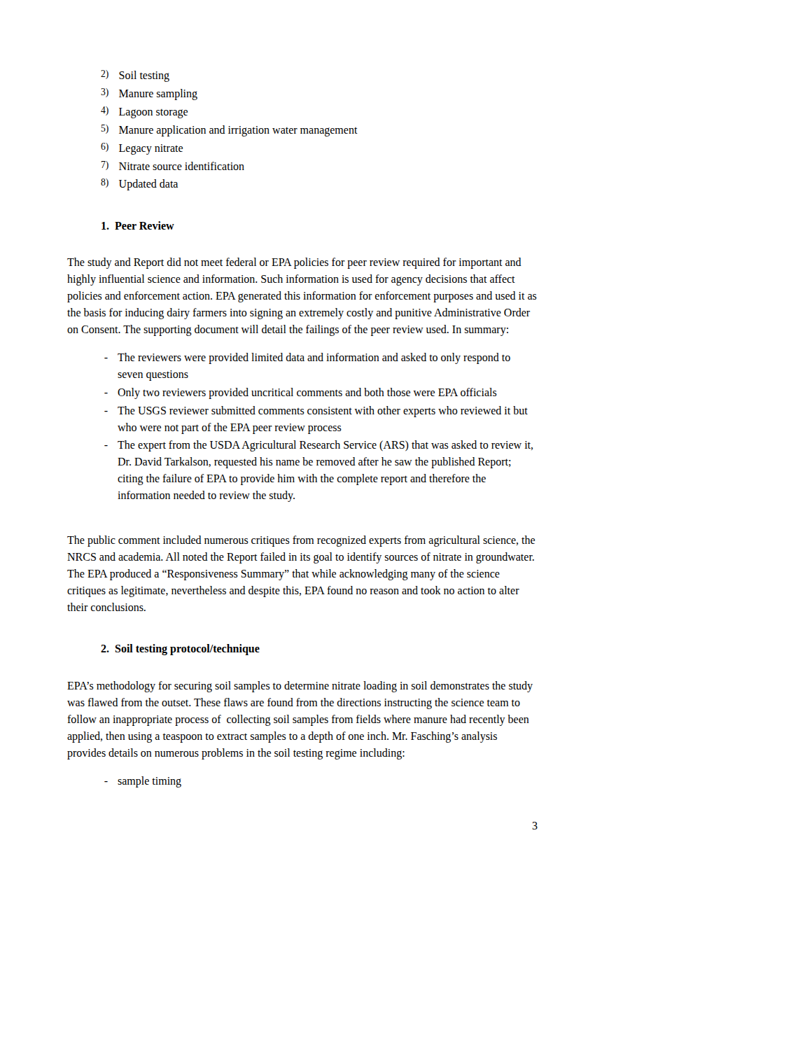2) Soil testing
3) Manure sampling
4) Lagoon storage
5) Manure application and irrigation water management
6) Legacy nitrate
7) Nitrate source identification
8) Updated data
1. Peer Review
The study and Report did not meet federal or EPA policies for peer review required for important and highly influential science and information. Such information is used for agency decisions that affect policies and enforcement action. EPA generated this information for enforcement purposes and used it as the basis for inducing dairy farmers into signing an extremely costly and punitive Administrative Order on Consent. The supporting document will detail the failings of the peer review used. In summary:
The reviewers were provided limited data and information and asked to only respond to seven questions
Only two reviewers provided uncritical comments and both those were EPA officials
The USGS reviewer submitted comments consistent with other experts who reviewed it but who were not part of the EPA peer review process
The expert from the USDA Agricultural Research Service (ARS) that was asked to review it, Dr. David Tarkalson, requested his name be removed after he saw the published Report; citing the failure of EPA to provide him with the complete report and therefore the information needed to review the study.
The public comment included numerous critiques from recognized experts from agricultural science, the NRCS and academia. All noted the Report failed in its goal to identify sources of nitrate in groundwater. The EPA produced a “Responsiveness Summary” that while acknowledging many of the science critiques as legitimate, nevertheless and despite this, EPA found no reason and took no action to alter their conclusions.
2. Soil testing protocol/technique
EPA’s methodology for securing soil samples to determine nitrate loading in soil demonstrates the study was flawed from the outset. These flaws are found from the directions instructing the science team to follow an inappropriate process of collecting soil samples from fields where manure had recently been applied, then using a teaspoon to extract samples to a depth of one inch. Mr. Fasching’s analysis provides details on numerous problems in the soil testing regime including:
sample timing
3